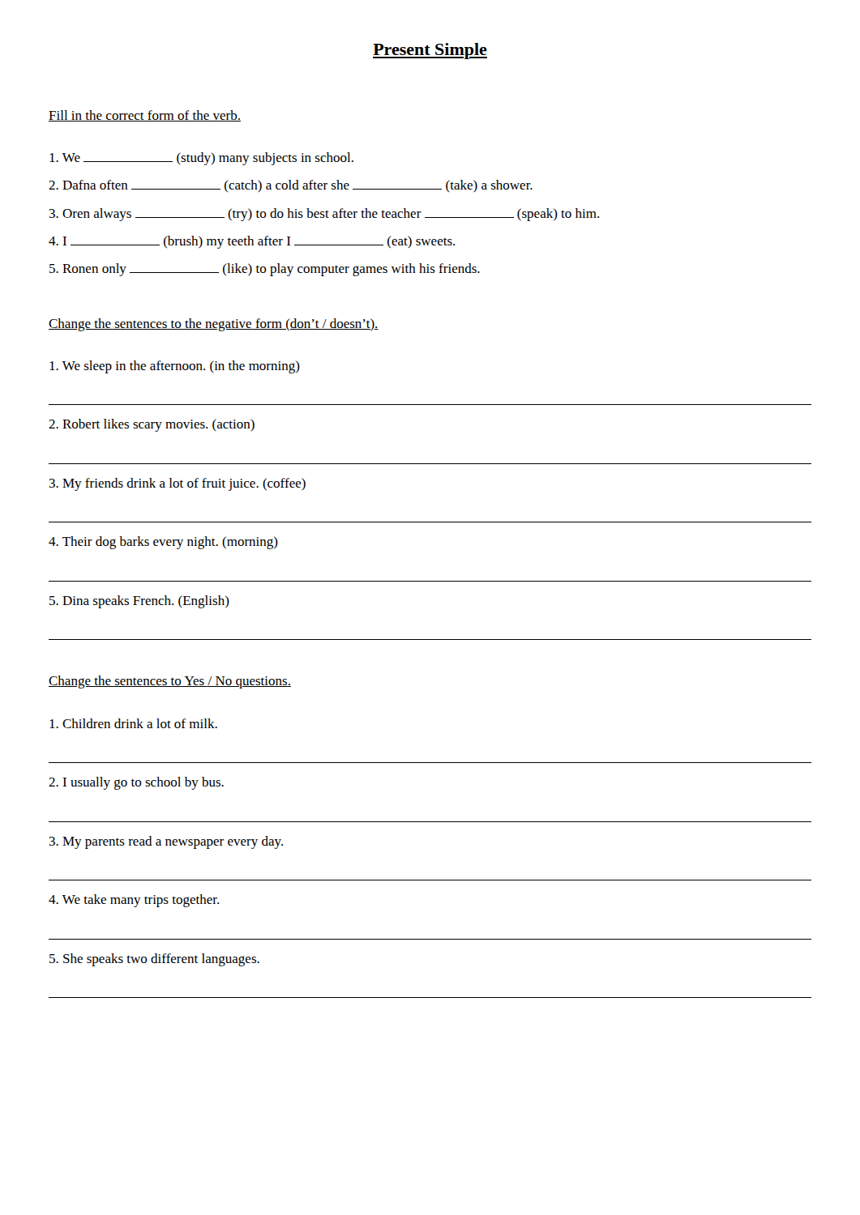Present Simple
Fill in the correct form of the verb.
1. We (study) many subjects in school.
2. Dafna often (catch) a cold after she (take) a shower.
3. Oren always (try) to do his best after the teacher (speak) to him.
4. I (brush) my teeth after I (eat) sweets.
5. Ronen only (like) to play computer games with his friends.
Change the sentences to the negative form (don’t / doesn’t).
1. We sleep in the afternoon. (in the morning)
2. Robert likes scary movies. (action)
3. My friends drink a lot of fruit juice. (coffee)
4. Their dog barks every night. (morning)
5. Dina speaks French. (English)
Change the sentences to Yes / No questions.
1. Children drink a lot of milk.
2. I usually go to school by bus.
3. My parents read a newspaper every day.
4. We take many trips together.
5. She speaks two different languages.